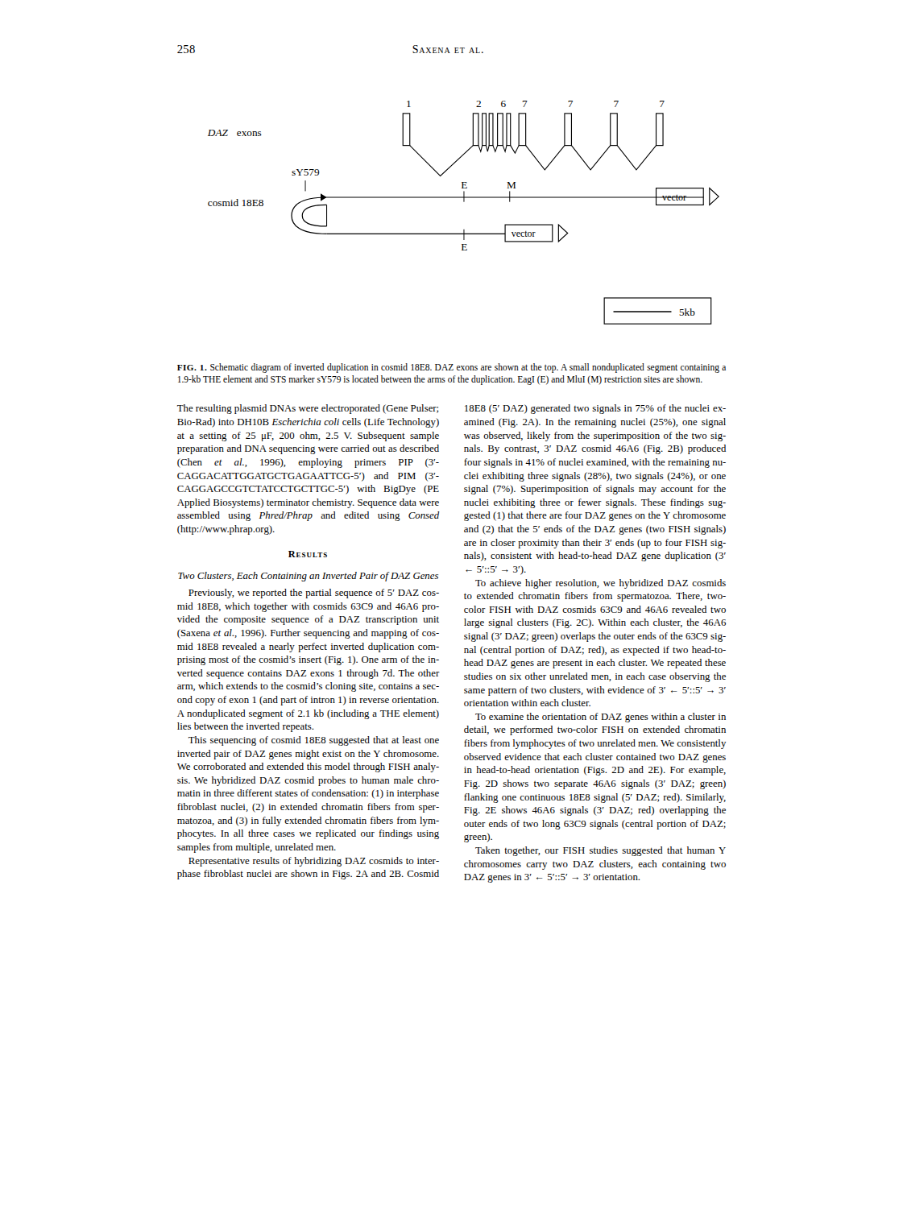258
Saxena et al.
DAZexons 1 2 6 7 7 7 7 cosmid 18E8 sY579 E M E vector vector 5kb
FIG. 1. Schematic diagram of inverted duplication in cosmid 18E8. DAZ exons are shown at the top. A small nonduplicated segment containing a 1.9-kb THE element and STS marker sY579 is located between the arms of the duplication. EagI (E) and MluI (M) restriction sites are shown.
The resulting plasmid DNAs were electroporated (Gene Pulser; Bio-Rad) into DH10B Escherichia coli cells (Life Technology) at a setting of 25 μF, 200 ohm, 2.5 V. Subsequent sample preparation and DNA sequencing were carried out as described (Chen et al., 1996), employing primers PIP (3′-CAGGACATTGGATGCTGAGAATTCG-5′) and PIM (3′-CAGGAGCCGTCTATCCTGCTTGC-5′) with BigDye (PE Applied Biosystems) terminator chemistry. Sequence data were assembled using Phred/Phrap and edited using Consed (http://www.phrap.org).
Results
Two Clusters, Each Containing an Inverted Pair of DAZ Genes
Previously, we reported the partial sequence of 5′ DAZ cosmid 18E8, which together with cosmids 63C9 and 46A6 provided the composite sequence of a DAZ transcription unit (Saxena et al., 1996). Further sequencing and mapping of cosmid 18E8 revealed a nearly perfect inverted duplication comprising most of the cosmid’s insert (Fig. 1). One arm of the inverted sequence contains DAZ exons 1 through 7d. The other arm, which extends to the cosmid’s cloning site, contains a second copy of exon 1 (and part of intron 1) in reverse orientation. A nonduplicated segment of 2.1 kb (including a THE element) lies between the inverted repeats.
This sequencing of cosmid 18E8 suggested that at least one inverted pair of DAZ genes might exist on the Y chromosome. We corroborated and extended this model through FISH analysis. We hybridized DAZ cosmid probes to human male chromatin in three different states of condensation: (1) in interphase fibroblast nuclei, (2) in extended chromatin fibers from spermatozoa, and (3) in fully extended chromatin fibers from lymphocytes. In all three cases we replicated our findings using samples from multiple, unrelated men.
Representative results of hybridizing DAZ cosmids to interphase fibroblast nuclei are shown in Figs. 2A and 2B. Cosmid 18E8 (5′ DAZ) generated two signals in 75% of the nuclei examined (Fig. 2A). In the remaining nuclei (25%), one signal was observed, likely from the superimposition of the two signals. By contrast, 3′ DAZ cosmid 46A6 (Fig. 2B) produced four signals in 41% of nuclei examined, with the remaining nuclei exhibiting three signals (28%), two signals (24%), or one signal (7%). Superimposition of signals may account for the nuclei exhibiting three or fewer signals. These findings suggested (1) that there are four DAZ genes on the Y chromosome and (2) that the 5′ ends of the DAZ genes (two FISH signals) are in closer proximity than their 3′ ends (up to four FISH signals), consistent with head-to-head DAZ gene duplication (3′ ← 5′::5′ → 3′).
To achieve higher resolution, we hybridized DAZ cosmids to extended chromatin fibers from spermatozoa. There, two-color FISH with DAZ cosmids 63C9 and 46A6 revealed two large signal clusters (Fig. 2C). Within each cluster, the 46A6 signal (3′ DAZ; green) overlaps the outer ends of the 63C9 signal (central portion of DAZ; red), as expected if two head-to-head DAZ genes are present in each cluster. We repeated these studies on six other unrelated men, in each case observing the same pattern of two clusters, with evidence of 3′ ← 5′::5′ → 3′ orientation within each cluster.
To examine the orientation of DAZ genes within a cluster in detail, we performed two-color FISH on extended chromatin fibers from lymphocytes of two unrelated men. We consistently observed evidence that each cluster contained two DAZ genes in head-to-head orientation (Figs. 2D and 2E). For example, Fig. 2D shows two separate 46A6 signals (3′ DAZ; green) flanking one continuous 18E8 signal (5′ DAZ; red). Similarly, Fig. 2E shows 46A6 signals (3′ DAZ; red) overlapping the outer ends of two long 63C9 signals (central portion of DAZ; green).
Taken together, our FISH studies suggested that human Y chromosomes carry two DAZ clusters, each containing two DAZ genes in 3′ ← 5′::5′ → 3′ orientation.